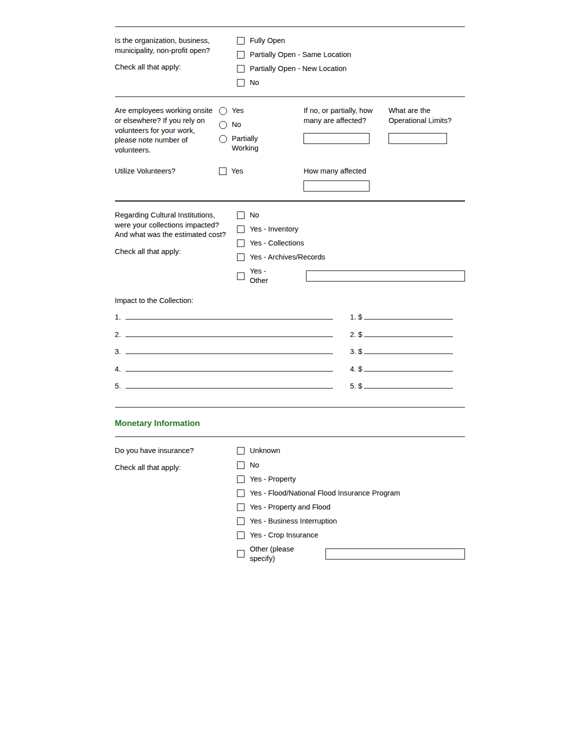Is the organization, business, municipality, non-profit open?
Check all that apply:
Fully Open
Partially Open - Same Location
Partially Open - New Location
No
Are employees working onsite or elsewhere? If you rely on volunteers for your work, please note number of volunteers.
Yes
No
Partially
Working
If no, or partially, how many are affected?
What are the Operational Limits?
Utilize Volunteers?
Yes
How many affected
Regarding Cultural Institutions, were your collections impacted? And what was the estimated cost?
Check all that apply:
No
Yes - Inventory
Yes - Collections
Yes - Archives/Records
Yes - Other
Impact to the Collection:
1.
1.$
2.
2.$
3.
3.$
4.
4.$
5.
5.$
Monetary Information
Do you have insurance?
Check all that apply:
Unknown
No
Yes - Property
Yes - Flood/National Flood Insurance Program
Yes - Property and Flood
Yes - Business Interruption
Yes - Crop Insurance
Other (please specify)